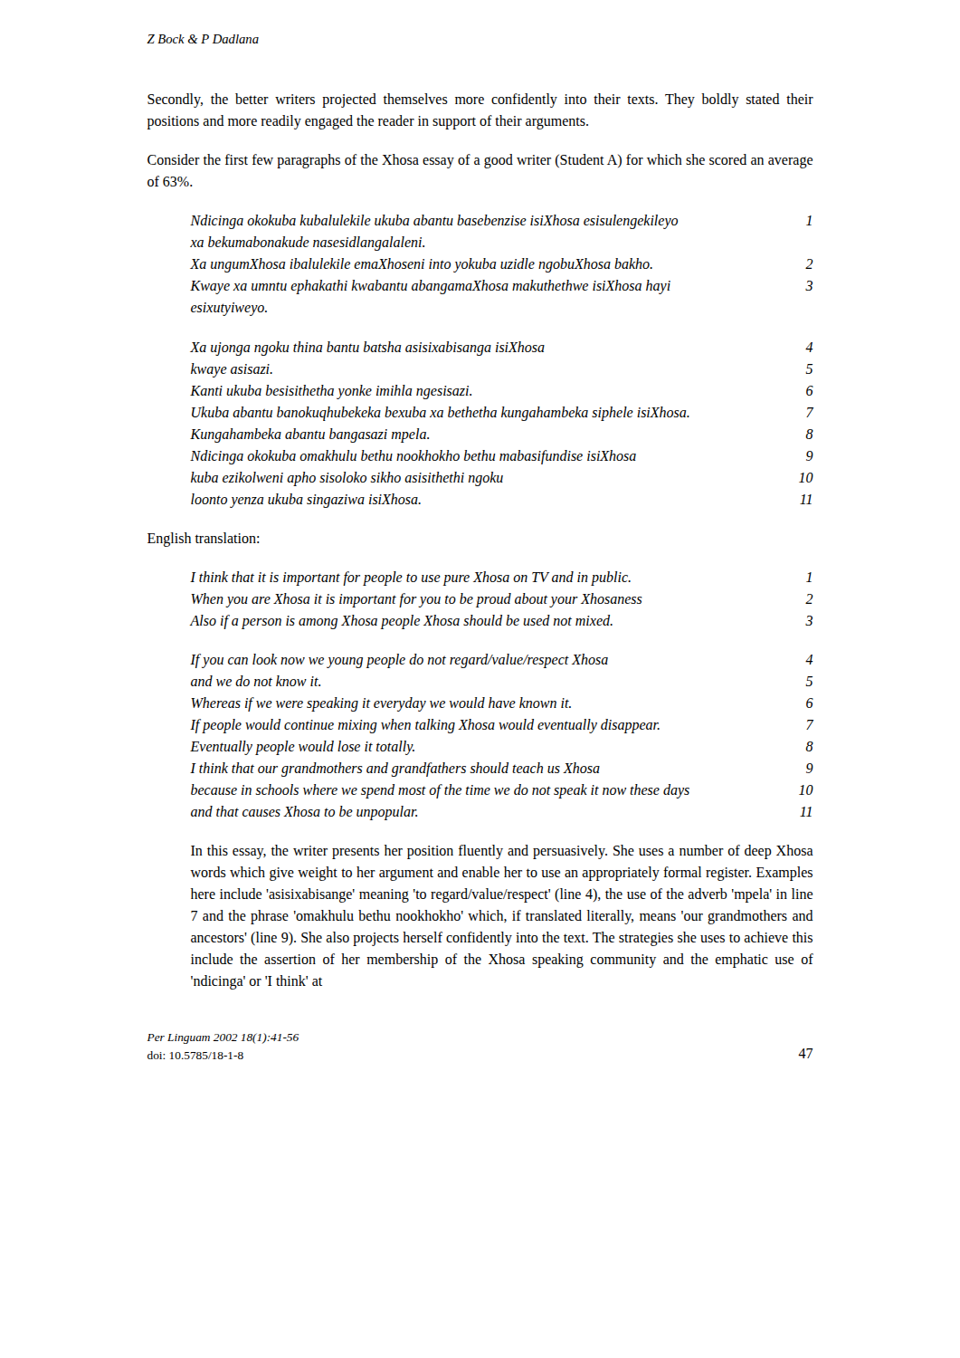Z Bock & P Dadlana
Secondly, the better writers projected themselves more confidently into their texts. They boldly stated their positions and more readily engaged the reader in support of their arguments.
Consider the first few paragraphs of the Xhosa essay of a good writer (Student A) for which she scored an average of 63%.
Ndicinga okokuba kubalulekile ukuba abantu basebenzise isiXhosa esisulengekileyo
xa bekumabonakude nasesidlangalaleni. 1
Xa ungumXhosa ibalulekile emaXhoseni into yokuba uzidle ngobuXhosa bakho. 2
Kwaye xa umntu ephakathi kwabantu abangamaXhosa makuthethwe isiXhosa hayi
esixutyiweyo. 3
Xa ujonga ngoku thina bantu batsha asisixabisanga isiXhosa 4
kwaye asisazi. 5
Kanti ukuba besisithetha yonke imihla ngesisazi. 6
Ukuba abantu banokuqhubekeka bexuba xa bethetha kungahambeka siphele isiXhosa. 7
Kungahambeka abantu bangasazi mpela. 8
Ndicinga okokuba omakhulu bethu nookhokho bethu mabasifundise isiXhosa 9
kuba ezikolweni apho sisoloko sikho asisithethi ngoku 10
loonto yenza ukuba singaziwa isiXhosa. 11
English translation:
I think that it is important for people to use pure Xhosa on TV and in public. 1
When you are Xhosa it is important for you to be proud about your Xhosaness 2
Also if a person is among Xhosa people Xhosa should be used not mixed. 3
If you can look now we young people do not regard/value/respect Xhosa 4
and we do not know it. 5
Whereas if we were speaking it everyday we would have known it. 6
If people would continue mixing when talking Xhosa would eventually disappear. 7
Eventually people would lose it totally. 8
I think that our grandmothers and grandfathers should teach us Xhosa 9
because in schools where we spend most of the time we do not speak it now these days 10
and that causes Xhosa to be unpopular. 11
In this essay, the writer presents her position fluently and persuasively. She uses a number of deep Xhosa words which give weight to her argument and enable her to use an appropriately formal register. Examples here include 'asisixabisange' meaning 'to regard/value/respect' (line 4), the use of the adverb 'mpela' in line 7 and the phrase 'omakhulu bethu nookhokho' which, if translated literally, means 'our grandmothers and ancestors' (line 9). She also projects herself confidently into the text. The strategies she uses to achieve this include the assertion of her membership of the Xhosa speaking community and the emphatic use of 'ndicinga' or 'I think' at
Per Linguam 2002 18(1):41-56
doi: 10.5785/18-1-8
47